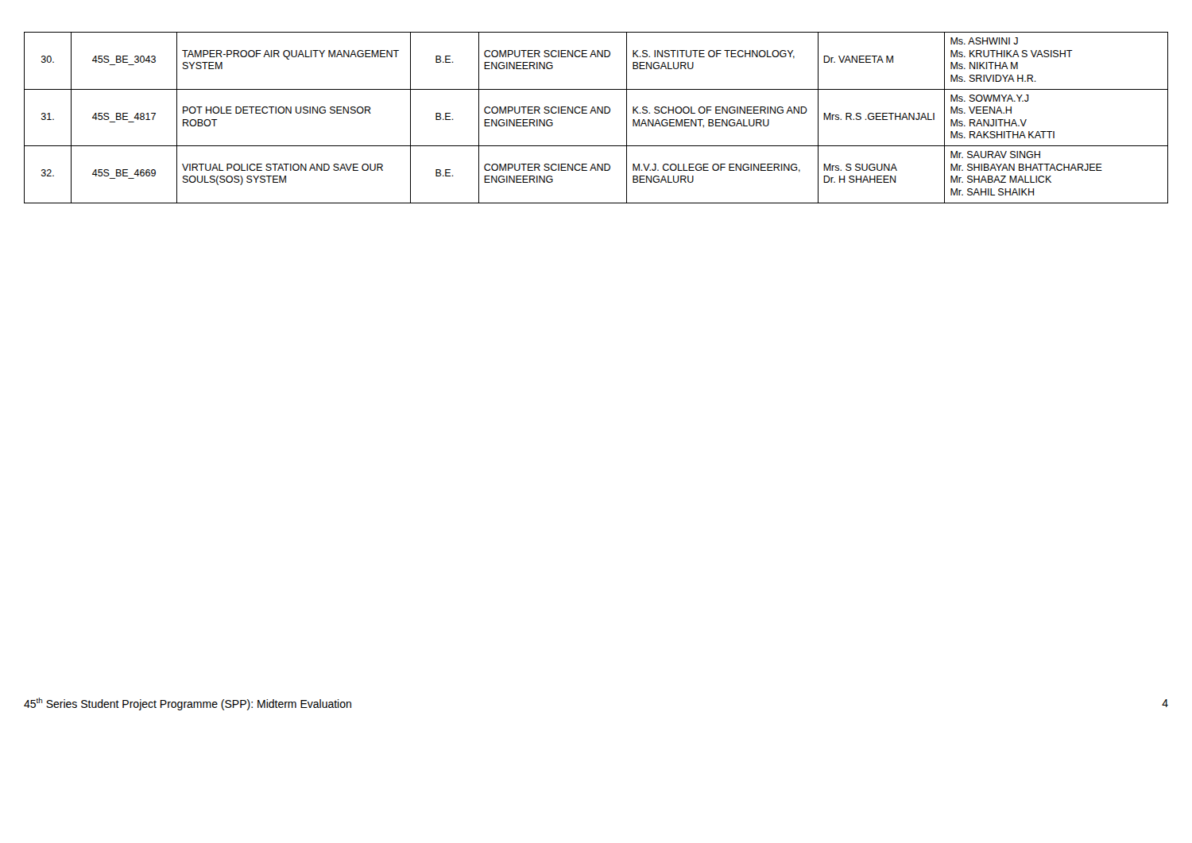| 30. | 45S_BE_3043 | TAMPER-PROOF AIR QUALITY MANAGEMENT SYSTEM | B.E. | COMPUTER SCIENCE AND ENGINEERING | K.S. INSTITUTE OF TECHNOLOGY, BENGALURU | Dr. VANEETA M | Ms. ASHWINI J Ms. KRUTHIKA S VASISHT Ms. NIKITHA M Ms. SRIVIDYA H.R. |
| 31. | 45S_BE_4817 | POT HOLE DETECTION USING SENSOR ROBOT | B.E. | COMPUTER SCIENCE AND ENGINEERING | K.S. SCHOOL OF ENGINEERING AND MANAGEMENT, BENGALURU | Mrs. R.S .GEETHANJALI | Ms. SOWMYA.Y.J Ms. VEENA.H Ms. RANJITHA.V Ms. RAKSHITHA KATTI |
| 32. | 45S_BE_4669 | VIRTUAL POLICE STATION AND SAVE OUR SOULS(SOS) SYSTEM | B.E. | COMPUTER SCIENCE AND ENGINEERING | M.V.J. COLLEGE OF ENGINEERING, BENGALURU | Mrs. S SUGUNA Dr. H SHAHEEN | Mr. SAURAV SINGH Mr. SHIBAYAN BHATTACHARJEE Mr. SHABAZ MALLICK Mr. SAHIL SHAIKH |
45th Series Student Project Programme (SPP): Midterm Evaluation
4